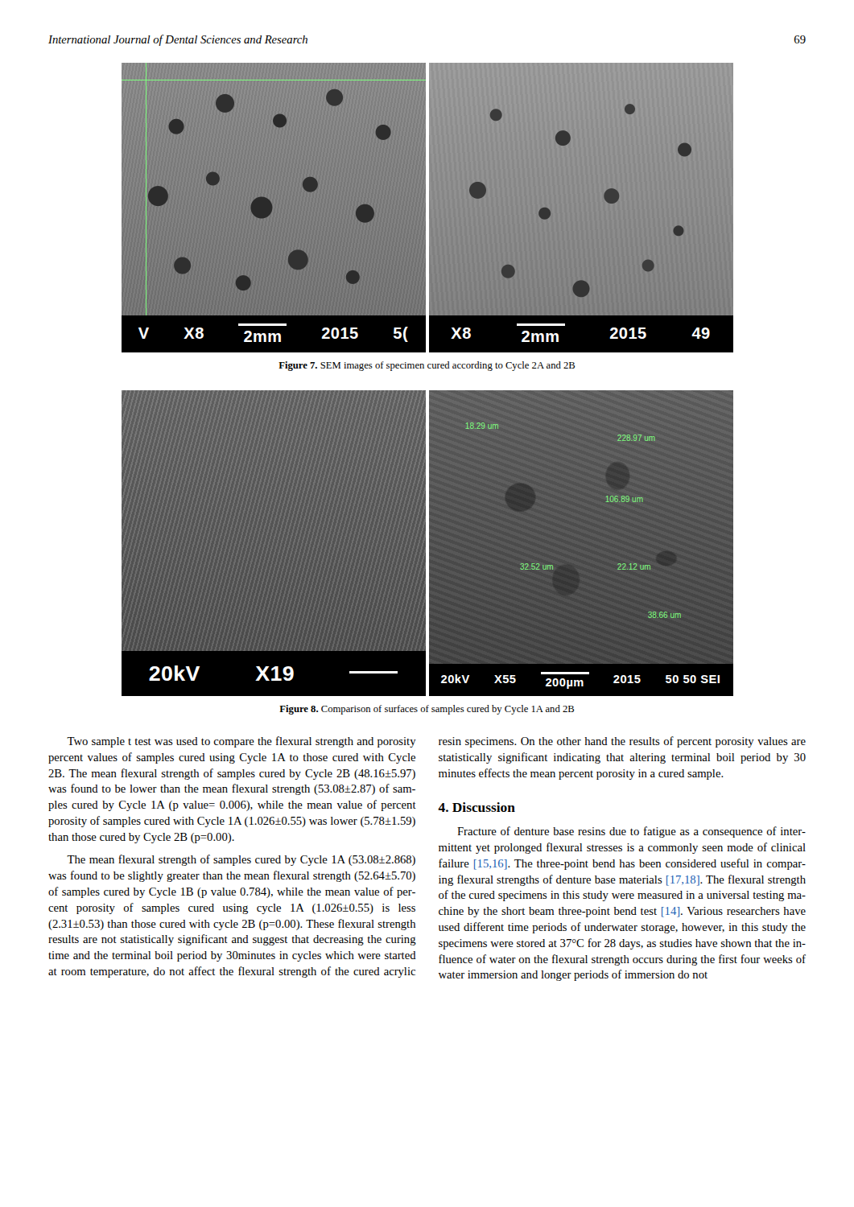International Journal of Dental Sciences and Research 69
V X8 2mm 2015 5(
X8 2mm 2015 49
Figure 7. SEM images of specimen cured according to Cycle 2A and 2B
20kV X19
18.29 um
228.97 um
106.89 um
32.52 um
22.12 um
38.66 um
20kV X55 200µm 2015 50 50 SEI
Figure 8. Comparison of surfaces of samples cured by Cycle 1A and 2B
Two sample t test was used to compare the flexural strength and porosity percent values of samples cured using Cycle 1A to those cured with Cycle 2B. The mean flexural strength of samples cured by Cycle 2B (48.16±5.97) was found to be lower than the mean flexural strength (53.08±2.87) of samples cured by Cycle 1A (p value= 0.006), while the mean value of percent porosity of samples cured with Cycle 1A (1.026±0.55) was lower (5.78±1.59) than those cured by Cycle 2B (p=0.00).
The mean flexural strength of samples cured by Cycle 1A (53.08±2.868) was found to be slightly greater than the mean flexural strength (52.64±5.70) of samples cured by Cycle 1B (p value 0.784), while the mean value of percent porosity of samples cured using cycle 1A (1.026±0.55) is less (2.31±0.53) than those cured with cycle 2B (p=0.00). These flexural strength results are not statistically significant and suggest that decreasing the curing time and the terminal boil period by 30minutes in cycles which were started at room temperature, do not affect the flexural strength of the cured acrylic resin specimens. On the other hand the results of percent porosity values are statistically significant indicating that altering terminal boil period by 30 minutes effects the mean percent porosity in a cured sample.
4. Discussion
Fracture of denture base resins due to fatigue as a consequence of intermittent yet prolonged flexural stresses is a commonly seen mode of clinical failure [15,16]. The three-point bend has been considered useful in comparing flexural strengths of denture base materials [17,18]. The flexural strength of the cured specimens in this study were measured in a universal testing machine by the short beam three-point bend test [14]. Various researchers have used different time periods of underwater storage, however, in this study the specimens were stored at 37°C for 28 days, as studies have shown that the influence of water on the flexural strength occurs during the first four weeks of water immersion and longer periods of immersion do not